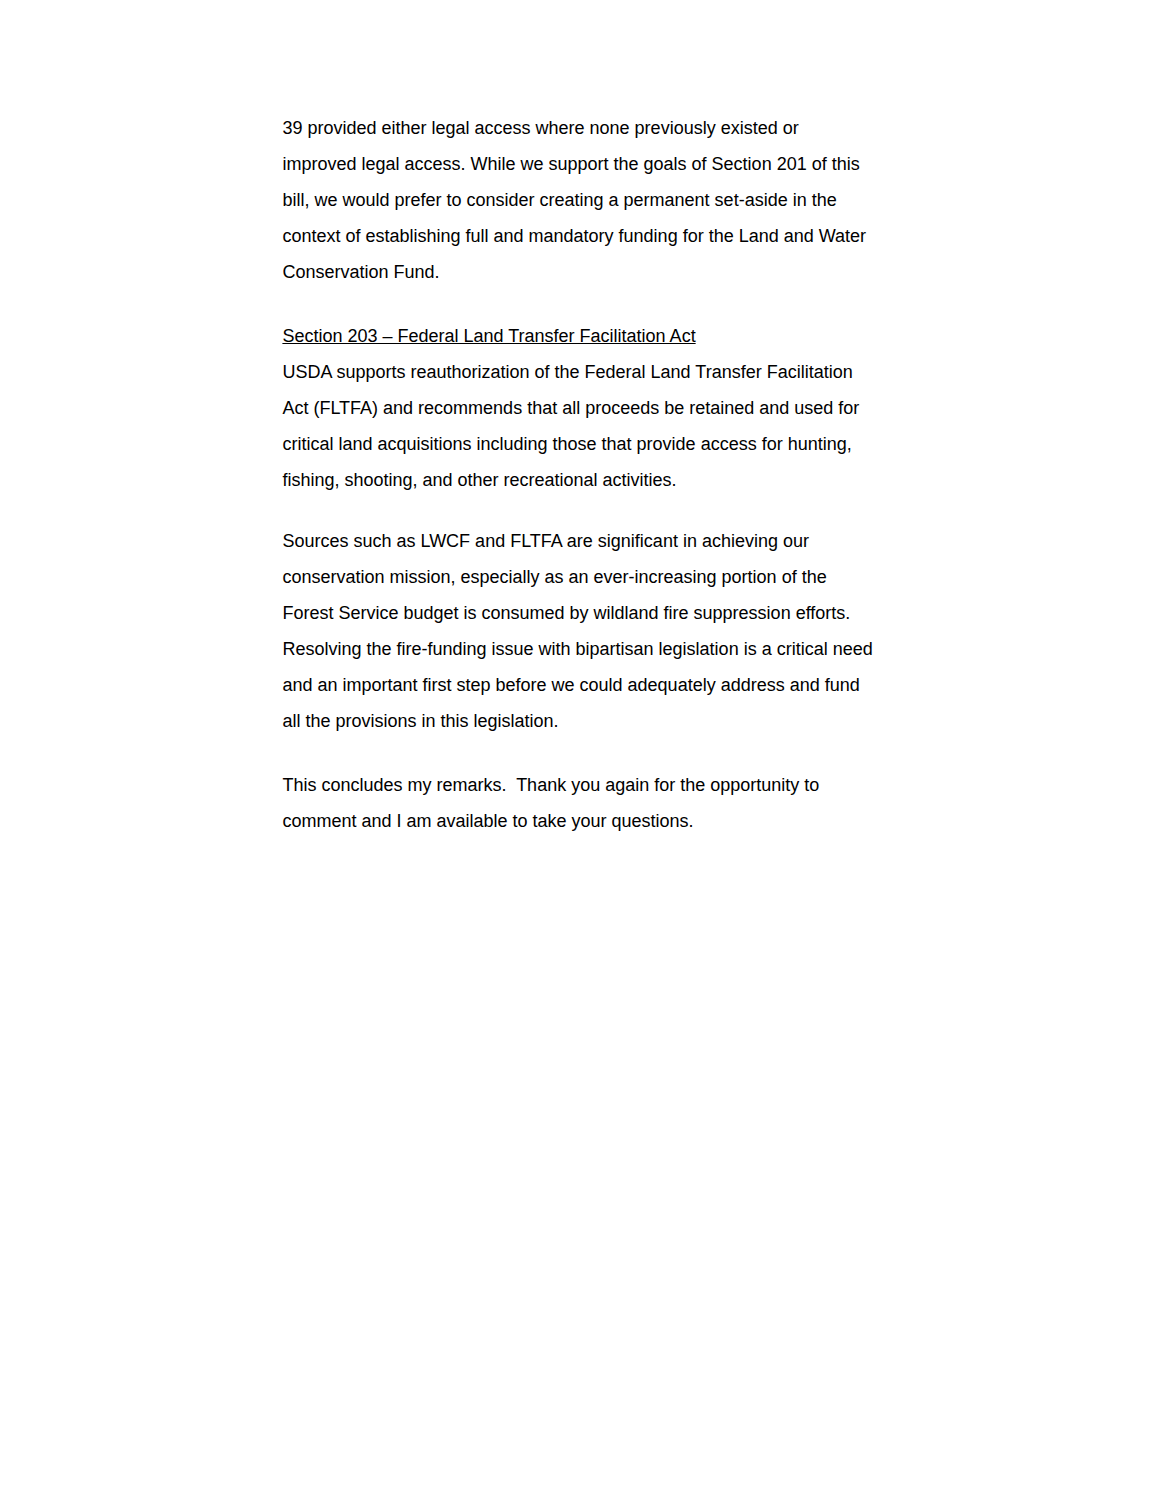39 provided either legal access where none previously existed or improved legal access. While we support the goals of Section 201 of this bill, we would prefer to consider creating a permanent set-aside in the context of establishing full and mandatory funding for the Land and Water Conservation Fund.
Section 203 – Federal Land Transfer Facilitation Act
USDA supports reauthorization of the Federal Land Transfer Facilitation Act (FLTFA) and recommends that all proceeds be retained and used for critical land acquisitions including those that provide access for hunting, fishing, shooting, and other recreational activities.
Sources such as LWCF and FLTFA are significant in achieving our conservation mission, especially as an ever-increasing portion of the Forest Service budget is consumed by wildland fire suppression efforts. Resolving the fire-funding issue with bipartisan legislation is a critical need and an important first step before we could adequately address and fund all the provisions in this legislation.
This concludes my remarks. Thank you again for the opportunity to comment and I am available to take your questions.